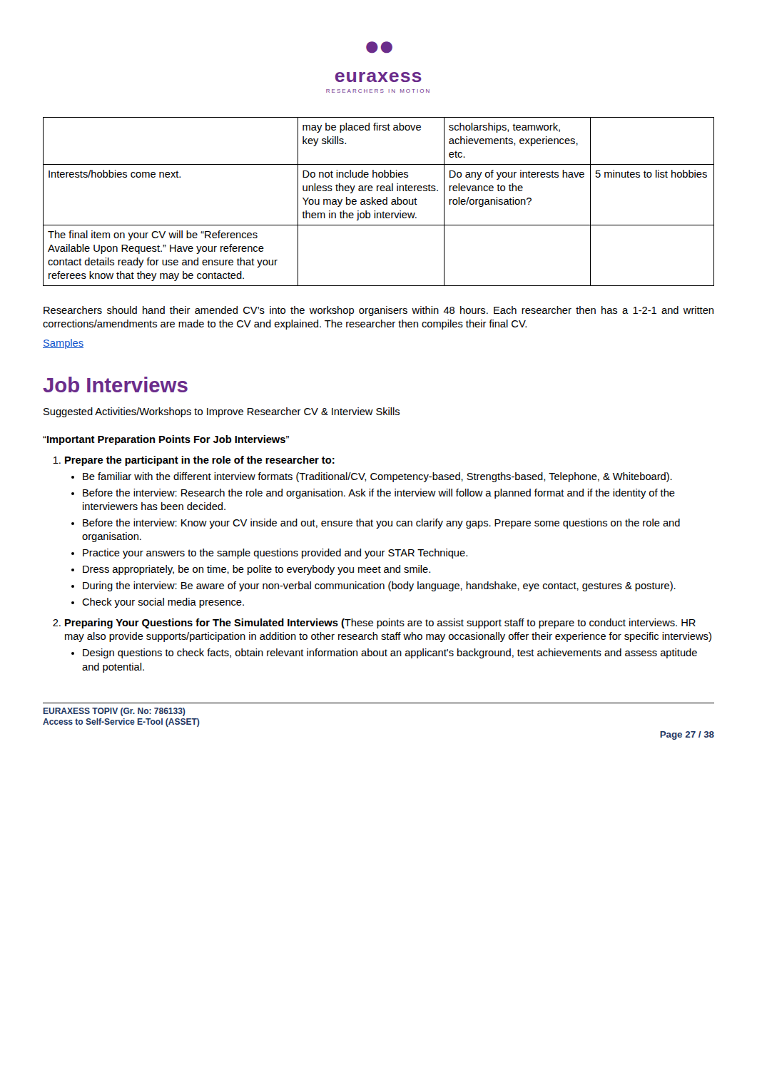●●
euraxess
RESEARCHERS IN MOTION
| | may be placed first above key skills. | scholarships, teamwork, achievements, experiences, etc. | |
| Interests/hobbies come next. | Do not include hobbies unless they are real interests. You may be asked about them in the job interview. | Do any of your interests have relevance to the role/organisation? | 5 minutes to list hobbies |
| The final item on your CV will be “References Available Upon Request.” Have your reference contact details ready for use and ensure that your referees know that they may be contacted. | | | |
Researchers should hand their amended CV’s into the workshop organisers within 48 hours. Each researcher then has a 1-2-1 and written corrections/amendments are made to the CV and explained. The researcher then compiles their final CV.
Samples
Job Interviews
Suggested Activities/Workshops to Improve Researcher CV & Interview Skills
“Important Preparation Points For Job Interviews”
Prepare the participant in the role of the researcher to:
Be familiar with the different interview formats (Traditional/CV, Competency-based, Strengths-based, Telephone, & Whiteboard).
Before the interview: Research the role and organisation. Ask if the interview will follow a planned format and if the identity of the interviewers has been decided.
Before the interview: Know your CV inside and out, ensure that you can clarify any gaps. Prepare some questions on the role and organisation.
Practice your answers to the sample questions provided and your STAR Technique.
Dress appropriately, be on time, be polite to everybody you meet and smile.
During the interview: Be aware of your non-verbal communication (body language, handshake, eye contact, gestures & posture).
Check your social media presence.
Preparing Your Questions for The Simulated Interviews (These points are to assist support staff to prepare to conduct interviews. HR may also provide supports/participation in addition to other research staff who may occasionally offer their experience for specific interviews)
Design questions to check facts, obtain relevant information about an applicant's background, test achievements and assess aptitude and potential.
EURAXESS TOPIV (Gr. No: 786133)
Access to Self-Service E-Tool (ASSET)
Page 27 / 38